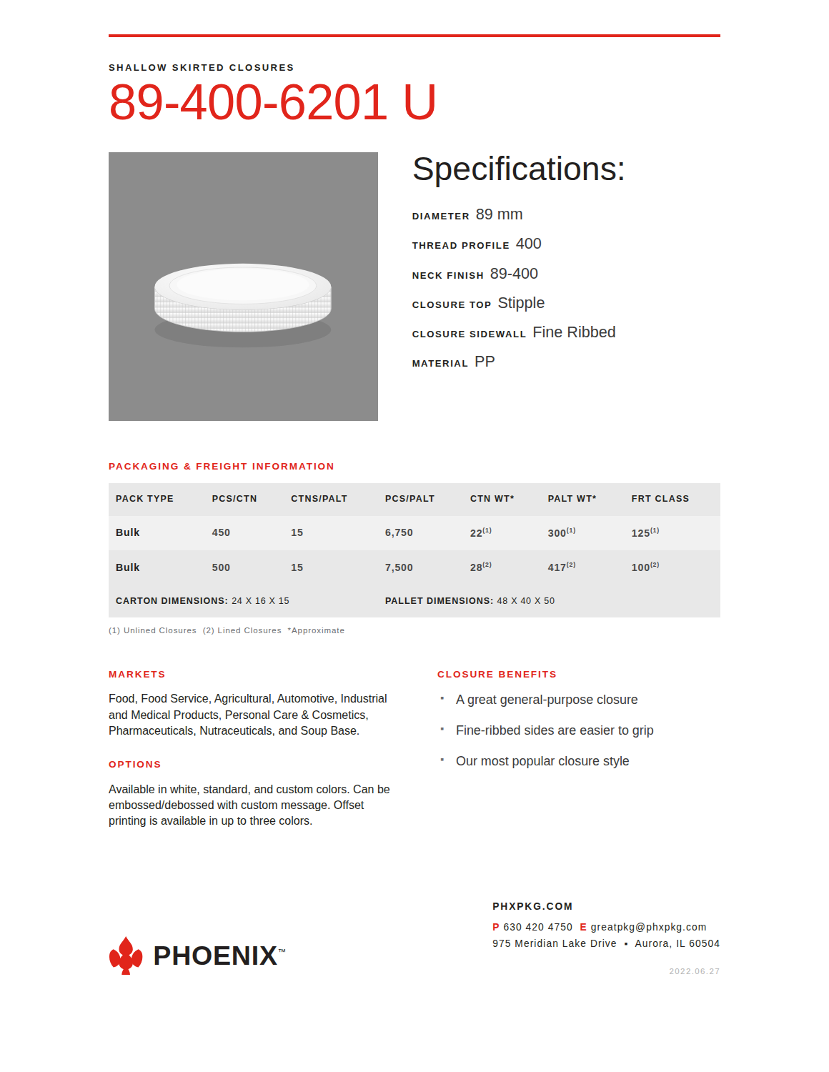Shallow Skirted Closures
89-400-6201 U
Specifications:
Diameter
89 mm
Thread Profile
400
Neck Finish
89-400
Closure Top
Stipple
Closure Sidewall
Fine Ribbed
Material
PP
Packaging & Freight Information
| Pack Type | PCS/CTN | CTNS/PALT | PCS/PALT | CTN WT* | PALT WT* | FRT Class |
| --- | --- | --- | --- | --- | --- | --- |
| Bulk | 450 | 15 | 6,750 | 22 (1) | 300 (1) | 125 (1) |
| Bulk | 500 | 15 | 7,500 | 28 (2) | 417 (2) | 100 (2) |
| Carton Dimensions: 24 x 16 x 15 | Pallet Dimensions: 48 x 40 x 50 |
(1) Unlined Closures (2) Lined Closures *Approximate
Markets
Food, Food Service, Agricultural, Automotive, Industrial and Medical Products, Personal Care & Cosmetics, Pharmaceuticals, Nutraceuticals, and Soup Base.
Options
Available in white, standard, and custom colors. Can be embossed/debossed with custom message. Offset printing is available in up to three colors.
Closure Benefits
A great general-purpose closure
Fine-ribbed sides are easier to grip
Our most popular closure style
PHOENIX™
PHXPKG.COM
P 630 420 4750 E greatpkg@phxpkg.com
975 Meridian Lake Drive ▪ Aurora, IL 60504
2022.06.27